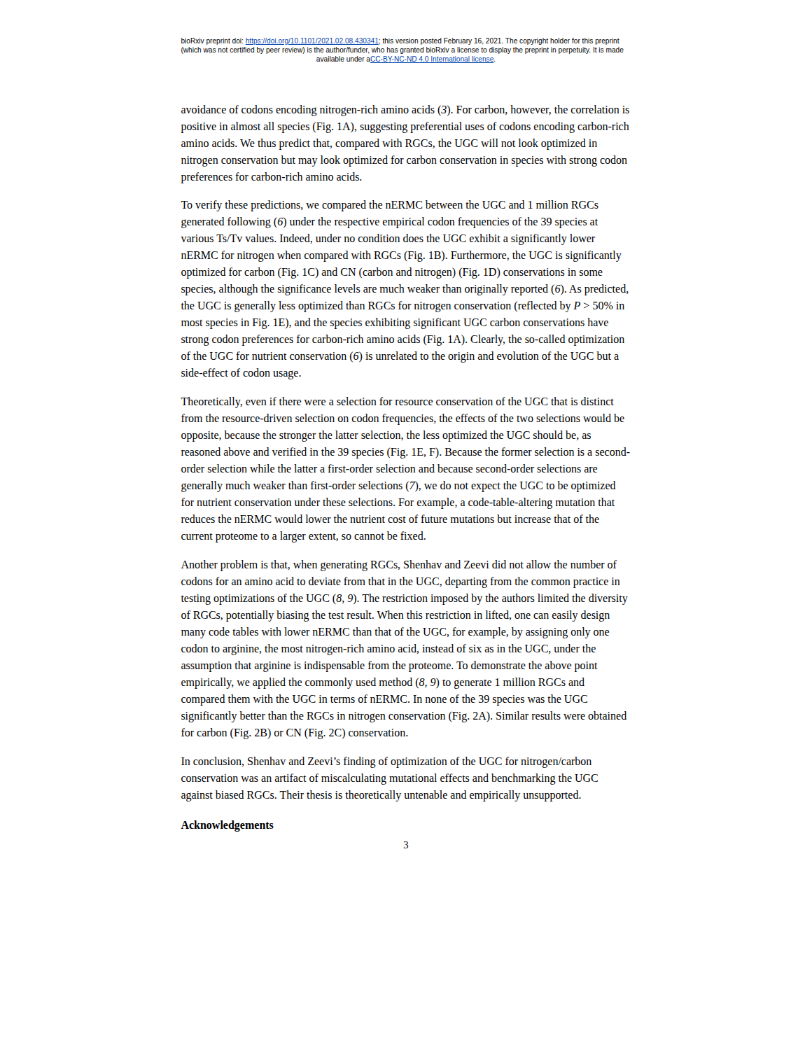bioRxiv preprint doi: https://doi.org/10.1101/2021.02.08.430341; this version posted February 16, 2021. The copyright holder for this preprint (which was not certified by peer review) is the author/funder, who has granted bioRxiv a license to display the preprint in perpetuity. It is made available under aCC-BY-NC-ND 4.0 International license.
avoidance of codons encoding nitrogen-rich amino acids (3). For carbon, however, the correlation is positive in almost all species (Fig. 1A), suggesting preferential uses of codons encoding carbon-rich amino acids. We thus predict that, compared with RGCs, the UGC will not look optimized in nitrogen conservation but may look optimized for carbon conservation in species with strong codon preferences for carbon-rich amino acids.
To verify these predictions, we compared the nERMC between the UGC and 1 million RGCs generated following (6) under the respective empirical codon frequencies of the 39 species at various Ts/Tv values. Indeed, under no condition does the UGC exhibit a significantly lower nERMC for nitrogen when compared with RGCs (Fig. 1B). Furthermore, the UGC is significantly optimized for carbon (Fig. 1C) and CN (carbon and nitrogen) (Fig. 1D) conservations in some species, although the significance levels are much weaker than originally reported (6). As predicted, the UGC is generally less optimized than RGCs for nitrogen conservation (reflected by P > 50% in most species in Fig. 1E), and the species exhibiting significant UGC carbon conservations have strong codon preferences for carbon-rich amino acids (Fig. 1A). Clearly, the so-called optimization of the UGC for nutrient conservation (6) is unrelated to the origin and evolution of the UGC but a side-effect of codon usage.
Theoretically, even if there were a selection for resource conservation of the UGC that is distinct from the resource-driven selection on codon frequencies, the effects of the two selections would be opposite, because the stronger the latter selection, the less optimized the UGC should be, as reasoned above and verified in the 39 species (Fig. 1E, F). Because the former selection is a second-order selection while the latter a first-order selection and because second-order selections are generally much weaker than first-order selections (7), we do not expect the UGC to be optimized for nutrient conservation under these selections. For example, a code-table-altering mutation that reduces the nERMC would lower the nutrient cost of future mutations but increase that of the current proteome to a larger extent, so cannot be fixed.
Another problem is that, when generating RGCs, Shenhav and Zeevi did not allow the number of codons for an amino acid to deviate from that in the UGC, departing from the common practice in testing optimizations of the UGC (8, 9). The restriction imposed by the authors limited the diversity of RGCs, potentially biasing the test result. When this restriction in lifted, one can easily design many code tables with lower nERMC than that of the UGC, for example, by assigning only one codon to arginine, the most nitrogen-rich amino acid, instead of six as in the UGC, under the assumption that arginine is indispensable from the proteome. To demonstrate the above point empirically, we applied the commonly used method (8, 9) to generate 1 million RGCs and compared them with the UGC in terms of nERMC. In none of the 39 species was the UGC significantly better than the RGCs in nitrogen conservation (Fig. 2A). Similar results were obtained for carbon (Fig. 2B) or CN (Fig. 2C) conservation.
In conclusion, Shenhav and Zeevi’s finding of optimization of the UGC for nitrogen/carbon conservation was an artifact of miscalculating mutational effects and benchmarking the UGC against biased RGCs. Their thesis is theoretically untenable and empirically unsupported.
Acknowledgements
3